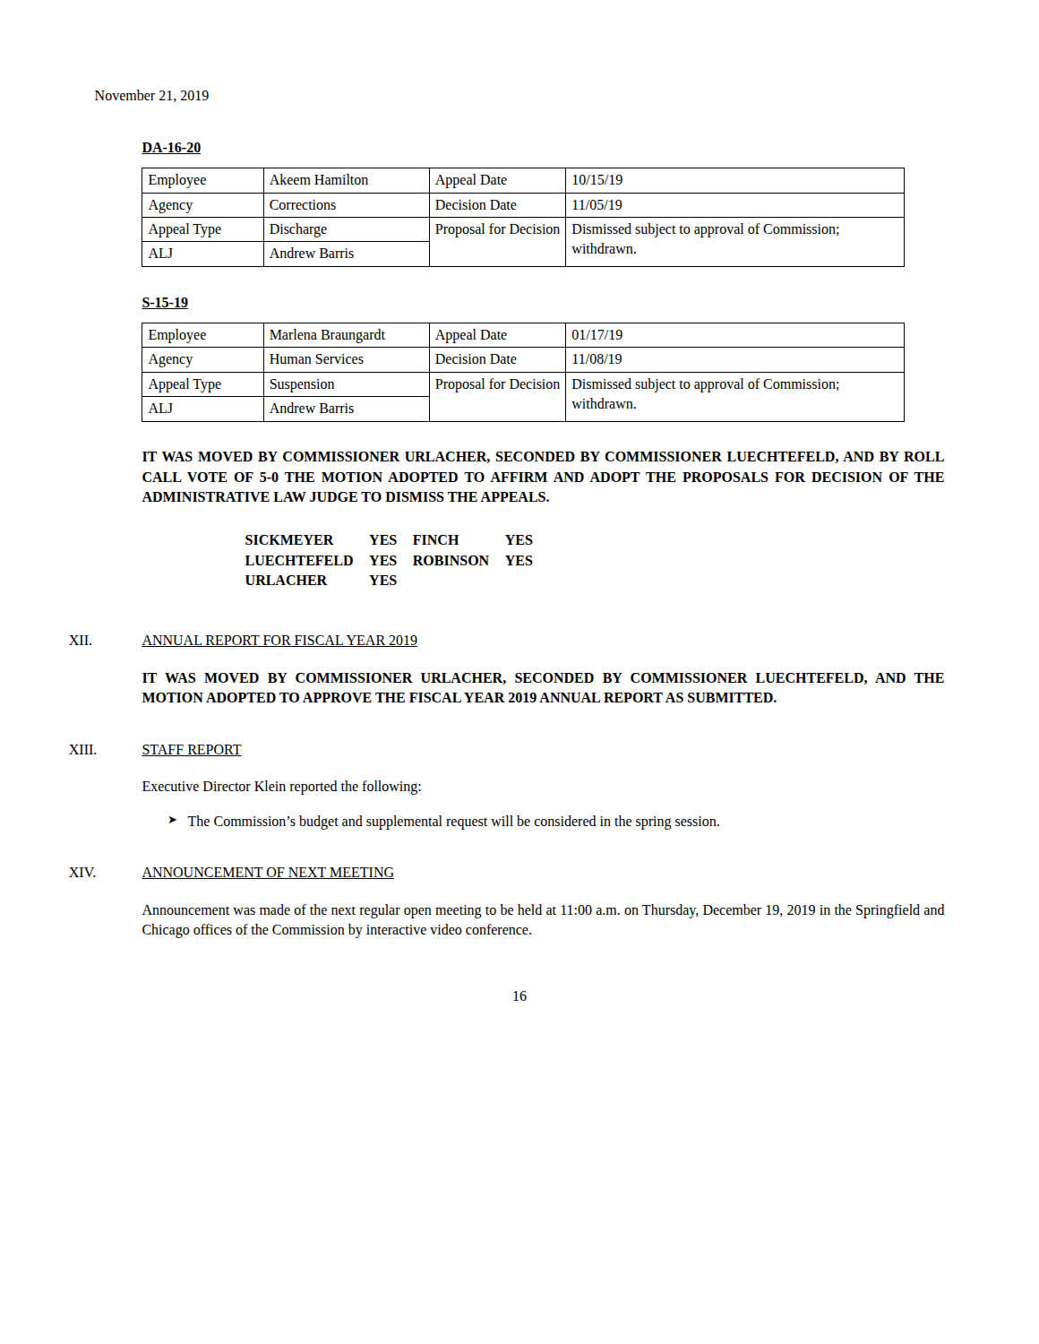November 21, 2019
DA-16-20
| Employee | Akeem Hamilton | Appeal Date | 10/15/19 |
| Agency | Corrections | Decision Date | 11/05/19 |
| Appeal Type | Discharge | Proposal for Decision | Dismissed subject to approval of Commission; withdrawn. |
| ALJ | Andrew Barris |
S-15-19
| Employee | Marlena Braungardt | Appeal Date | 01/17/19 |
| Agency | Human Services | Decision Date | 11/08/19 |
| Appeal Type | Suspension | Proposal for Decision | Dismissed subject to approval of Commission; withdrawn. |
| ALJ | Andrew Barris |
IT WAS MOVED BY COMMISSIONER URLACHER, SECONDED BY COMMISSIONER LUECHTEFELD, AND BY ROLL CALL VOTE OF 5-0 THE MOTION ADOPTED TO AFFIRM AND ADOPT THE PROPOSALS FOR DECISION OF THE ADMINISTRATIVE LAW JUDGE TO DISMISS THE APPEALS.
| SICKMEYER | YES | FINCH | YES |
| LUECHTEFELD | YES | ROBINSON | YES |
| URLACHER | YES | | |
XII. ANNUAL REPORT FOR FISCAL YEAR 2019
IT WAS MOVED BY COMMISSIONER URLACHER, SECONDED BY COMMISSIONER LUECHTEFELD, AND THE MOTION ADOPTED TO APPROVE THE FISCAL YEAR 2019 ANNUAL REPORT AS SUBMITTED.
XIII. STAFF REPORT
Executive Director Klein reported the following:
The Commission’s budget and supplemental request will be considered in the spring session.
XIV. ANNOUNCEMENT OF NEXT MEETING
Announcement was made of the next regular open meeting to be held at 11:00 a.m. on Thursday, December 19, 2019 in the Springfield and Chicago offices of the Commission by interactive video conference.
16